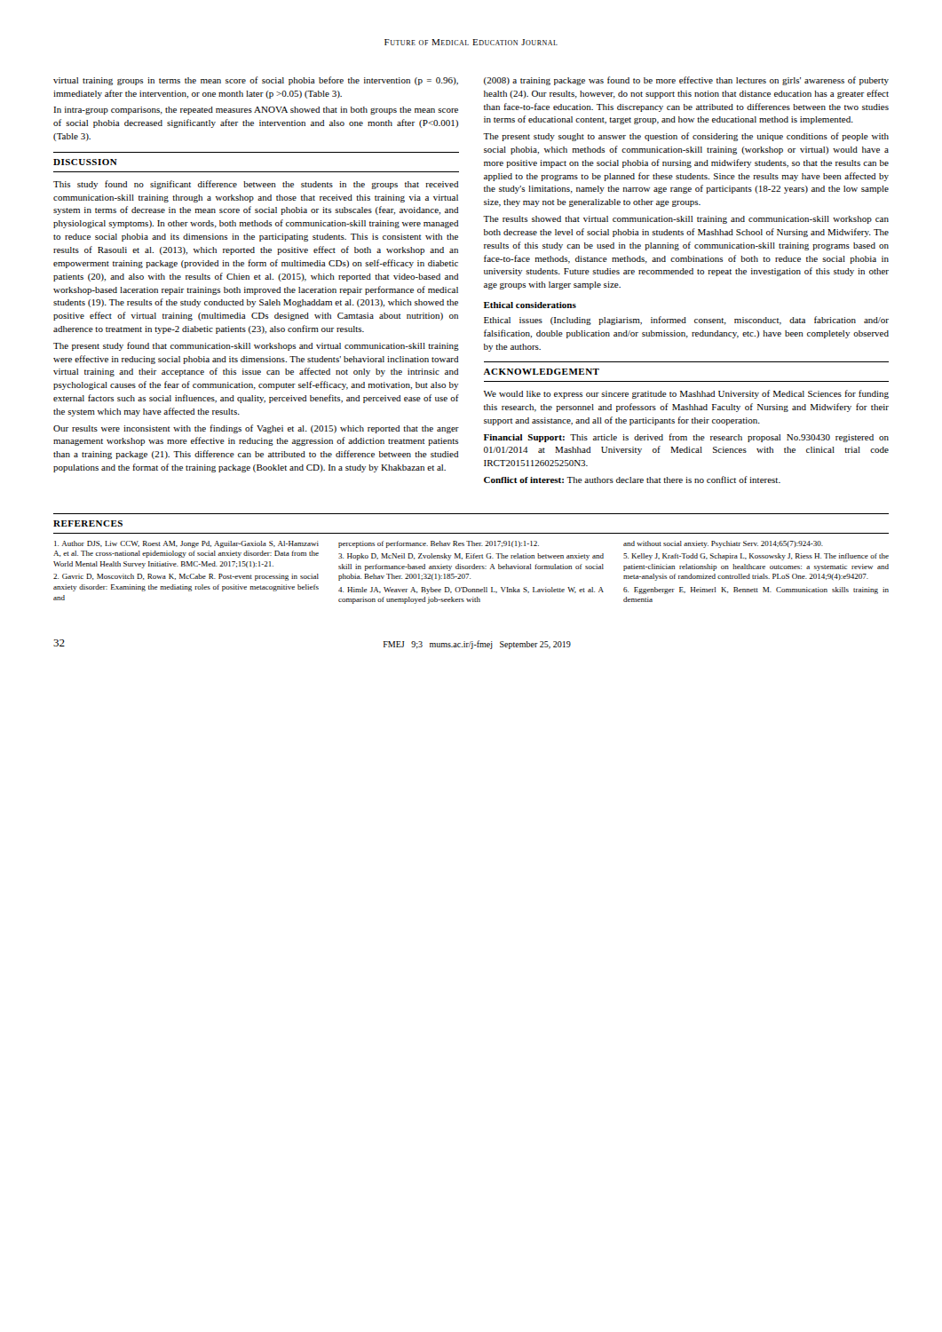Future of Medical Education Journal
virtual training groups in terms the mean score of social phobia before the intervention (p = 0.96), immediately after the intervention, or one month later (p >0.05) (Table 3).
In intra-group comparisons, the repeated measures ANOVA showed that in both groups the mean score of social phobia decreased significantly after the intervention and also one month after (P<0.001) (Table 3).
DISCUSSION
This study found no significant difference between the students in the groups that received communication-skill training through a workshop and those that received this training via a virtual system in terms of decrease in the mean score of social phobia or its subscales (fear, avoidance, and physiological symptoms). In other words, both methods of communication-skill training were managed to reduce social phobia and its dimensions in the participating students. This is consistent with the results of Rasouli et al. (2013), which reported the positive effect of both a workshop and an empowerment training package (provided in the form of multimedia CDs) on self-efficacy in diabetic patients (20), and also with the results of Chien et al. (2015), which reported that video-based and workshop-based laceration repair trainings both improved the laceration repair performance of medical students (19). The results of the study conducted by Saleh Moghaddam et al. (2013), which showed the positive effect of virtual training (multimedia CDs designed with Camtasia about nutrition) on adherence to treatment in type-2 diabetic patients (23), also confirm our results.
The present study found that communication-skill workshops and virtual communication-skill training were effective in reducing social phobia and its dimensions. The students' behavioral inclination toward virtual training and their acceptance of this issue can be affected not only by the intrinsic and psychological causes of the fear of communication, computer self-efficacy, and motivation, but also by external factors such as social influences, and quality, perceived benefits, and perceived ease of use of the system which may have affected the results.
Our results were inconsistent with the findings of Vaghei et al. (2015) which reported that the anger management workshop was more effective in reducing the aggression of addiction treatment patients than a training package (21). This difference can be attributed to the difference between the studied populations and the format of the training package (Booklet and CD). In a study by Khakbazan et al.
(2008) a training package was found to be more effective than lectures on girls' awareness of puberty health (24). Our results, however, do not support this notion that distance education has a greater effect than face-to-face education. This discrepancy can be attributed to differences between the two studies in terms of educational content, target group, and how the educational method is implemented.
The present study sought to answer the question of considering the unique conditions of people with social phobia, which methods of communication-skill training (workshop or virtual) would have a more positive impact on the social phobia of nursing and midwifery students, so that the results can be applied to the programs to be planned for these students. Since the results may have been affected by the study's limitations, namely the narrow age range of participants (18-22 years) and the low sample size, they may not be generalizable to other age groups.
The results showed that virtual communication-skill training and communication-skill workshop can both decrease the level of social phobia in students of Mashhad School of Nursing and Midwifery. The results of this study can be used in the planning of communication-skill training programs based on face-to-face methods, distance methods, and combinations of both to reduce the social phobia in university students. Future studies are recommended to repeat the investigation of this study in other age groups with larger sample size.
Ethical considerations
Ethical issues (Including plagiarism, informed consent, misconduct, data fabrication and/or falsification, double publication and/or submission, redundancy, etc.) have been completely observed by the authors.
ACKNOWLEDGEMENT
We would like to express our sincere gratitude to Mashhad University of Medical Sciences for funding this research, the personnel and professors of Mashhad Faculty of Nursing and Midwifery for their support and assistance, and all of the participants for their cooperation.
Financial Support: This article is derived from the research proposal No.930430 registered on 01/01/2014 at Mashhad University of Medical Sciences with the clinical trial code IRCT20151126025250N3.
Conflict of interest: The authors declare that there is no conflict of interest.
REFERENCES
1. Author DJS, Liw CCW, Roest AM, Jonge Pd, Aguilar-Gaxiola S, Al-Hamzawi A, et al. The cross-national epidemiology of social anxiety disorder: Data from the World Mental Health Survey Initiative. BMC-Med. 2017;15(1):1-21.
2. Gavric D, Moscovitch D, Rowa K, McCabe R. Post-event processing in social anxiety disorder: Examining the mediating roles of positive metacognitive beliefs and
perceptions of performance. Behav Res Ther. 2017;91(1):1-12.
3. Hopko D, McNeil D, Zvolensky M, Eifert G. The relation between anxiety and skill in performance-based anxiety disorders: A behavioral formulation of social phobia. Behav Ther. 2001;32(1):185-207.
4. Himle JA, Weaver A, Bybee D, O'Donnell L, VInka S, Laviolette W, et al. A comparison of unemployed job-seekers with
and without social anxiety. Psychiatr Serv. 2014;65(7):924-30.
5. Kelley J, Kraft-Todd G, Schapira L, Kossowsky J, Riess H. The influence of the patient-clinician relationship on healthcare outcomes: a systematic review and meta-analysis of randomized controlled trials. PLoS One. 2014;9(4):e94207.
6. Eggenberger E, Heimerl K, Bennett M. Communication skills training in dementia
32
FMEJ 9;3 mums.ac.ir/j-fmej September 25, 2019